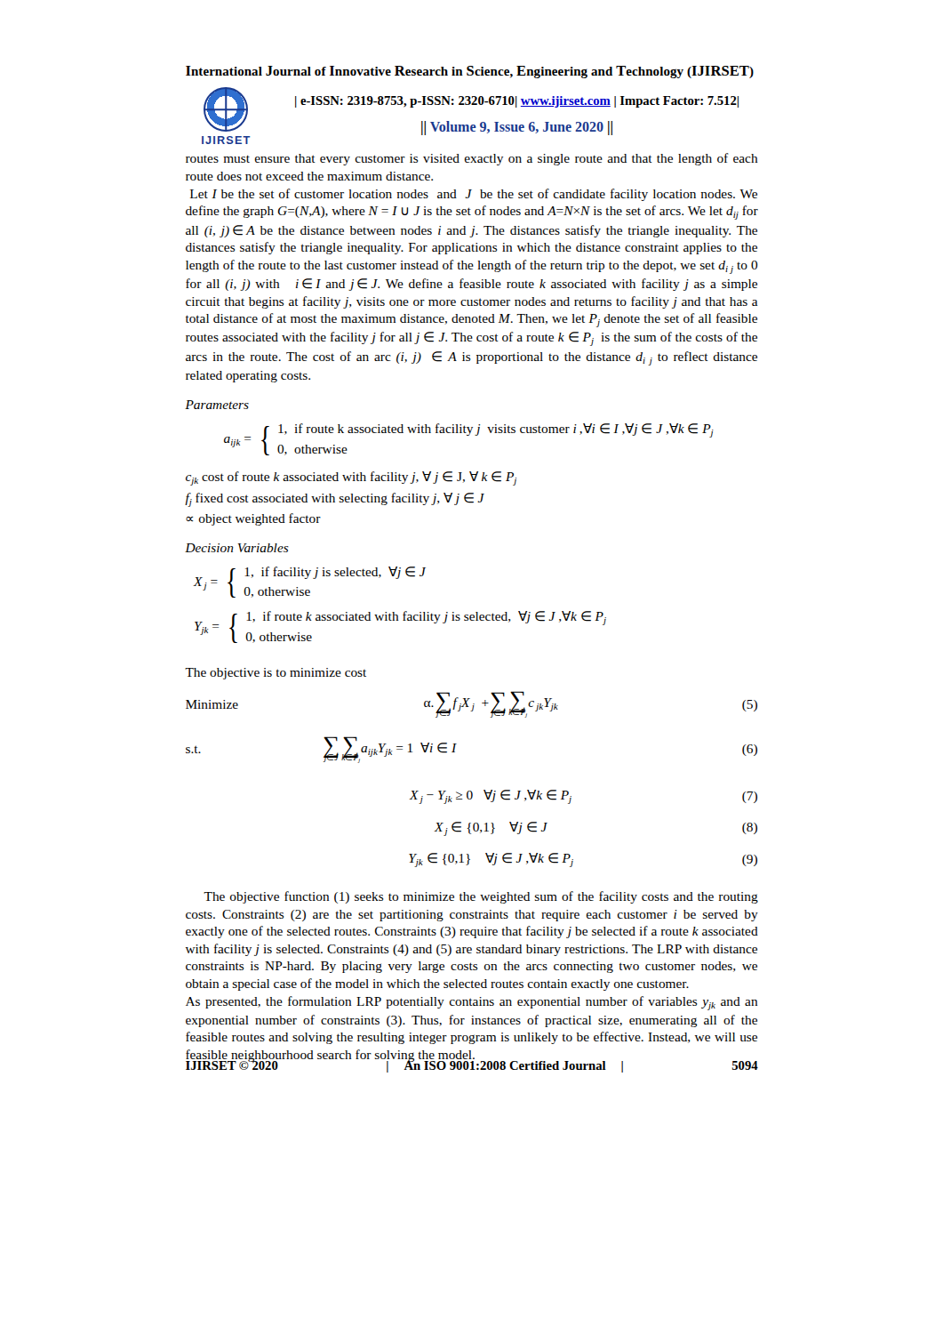International Journal of Innovative Research in Science, Engineering and Technology (IJIRSET)
IJIRSET
| e-ISSN: 2319-8753, p-ISSN: 2320-6710| www.ijirset.com | Impact Factor: 7.512|
|| Volume 9, Issue 6, June 2020 ||
routes must ensure that every customer is visited exactly on a single route and that the length of each route does not exceed the maximum distance.
Let I be the set of customer location nodes and J be the set of candidate facility location nodes. We define the graph G=(N,A), where N = I ∪ J is the set of nodes and A=N×N is the set of arcs. We let dij for all (i, j) ∈ A be the distance between nodes i and j. The distances satisfy the triangle inequality. The distances satisfy the triangle inequality. For applications in which the distance constraint applies to the length of the route to the last customer instead of the length of the return trip to the depot, we set di j to 0 for all (i, j) with i ∈ I and j ∈ J. We define a feasible route k associated with facility j as a simple circuit that begins at facility j, visits one or more customer nodes and returns to facility j and that has a total distance of at most the maximum distance, denoted M. Then, we let Pj denote the set of all feasible routes associated with the facility j for all j ∈ J. The cost of a route k ∈ Pj is the sum of the costs of the arcs in the route. The cost of an arc (i, j) ∈ A is proportional to the distance di j to reflect distance related operating costs.
Parameters
aijk = {
1, if route k associated with facility j visits customer i ,∀i ∈ I ,∀j ∈ J ,∀k ∈ Pj
0, otherwise
cjk cost of route k associated with facility j, ∀ j ∈ J, ∀ k ∈ Pj
fj fixed cost associated with selecting facility j, ∀ j ∈ J
∝ object weighted factor
Decision Variables
X j = {
1, if facility j is selected, ∀j ∈ J
0, otherwise
Yjk = {
1, if route k associated with facility j is selected, ∀j ∈ J ,∀k ∈ Pj
0, otherwise
The objective is to minimize cost
Minimize
α.∑j∈J f j X j +∑j∈J∑k∈Pj c jk Yjk
(5)
s.t.
∑j∈J∑k∈Pj aijk Yjk = 1 ∀i ∈ I
(6)
X j − Yjk ≥ 0 ∀j ∈ J ,∀k ∈ Pj
(7)
X j ∈ {0,1} ∀j ∈ J
(8)
Yjk ∈ {0,1} ∀j ∈ J ,∀k ∈ Pj
(9)
The objective function (1) seeks to minimize the weighted sum of the facility costs and the routing costs. Constraints (2) are the set partitioning constraints that require each customer i be served by exactly one of the selected routes. Constraints (3) require that facility j be selected if a route k associated with facility j is selected. Constraints (4) and (5) are standard binary restrictions. The LRP with distance constraints is NP-hard. By placing very large costs on the arcs connecting two customer nodes, we obtain a special case of the model in which the selected routes contain exactly one customer.
As presented, the formulation LRP potentially contains an exponential number of variables yjk and an exponential number of constraints (3). Thus, for instances of practical size, enumerating all of the feasible routes and solving the resulting integer program is unlikely to be effective. Instead, we will use feasible neighbourhood search for solving the model.
IJIRSET © 2020
| An ISO 9001:2008 Certified Journal |
5094